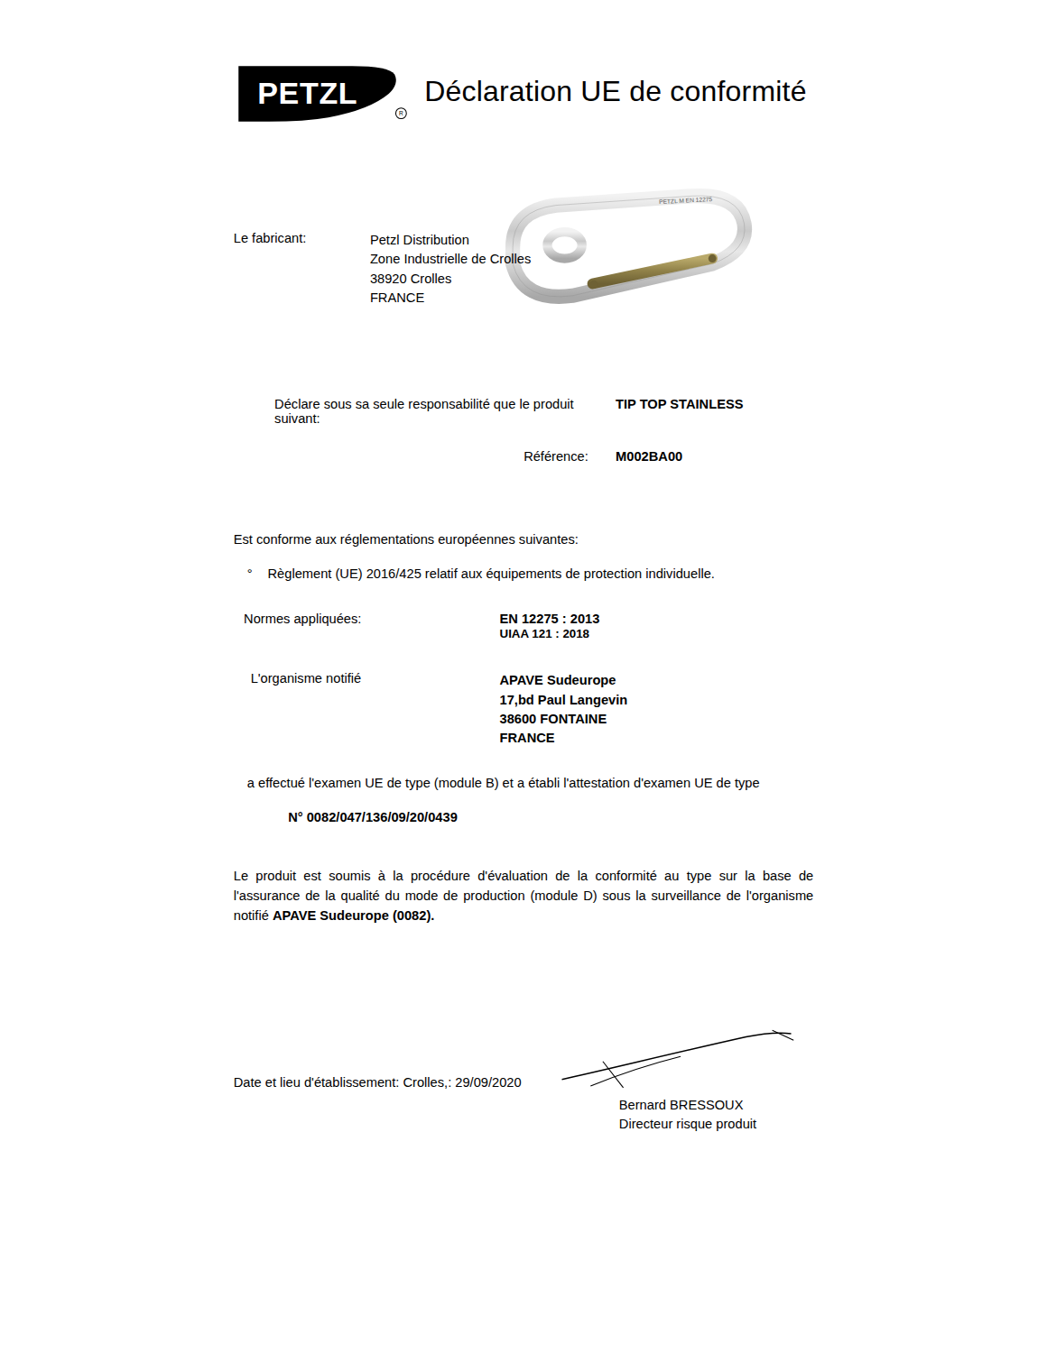PETZL R
Déclaration UE de conformité
PETZL M EN 12275
Le fabricant:
Petzl Distribution
Zone Industrielle de Crolles
38920 Crolles
FRANCE
Déclare sous sa seule responsabilité que le produit suivant:
TIP TOP STAINLESS
Référence:
M002BA00
Est conforme aux réglementations européennes suivantes:
Règlement (UE) 2016/425 relatif aux équipements de protection individuelle.
Normes appliquées:
EN 12275 : 2013
UIAA 121 : 2018
L'organisme notifié
APAVE Sudeurope
17,bd Paul Langevin
38600 FONTAINE
FRANCE
a effectué l'examen UE de type (module B) et a établi l'attestation d'examen UE de type
N° 0082/047/136/09/20/0439
Le produit est soumis à la procédure d'évaluation de la conformité au type sur la base de l'assurance de la qualité du mode de production (module D) sous la surveillance de l'organisme notifié APAVE Sudeurope (0082).
Date et lieu d'établissement: Crolles,: 29/09/2020
Bernard BRESSOUX
Directeur risque produit